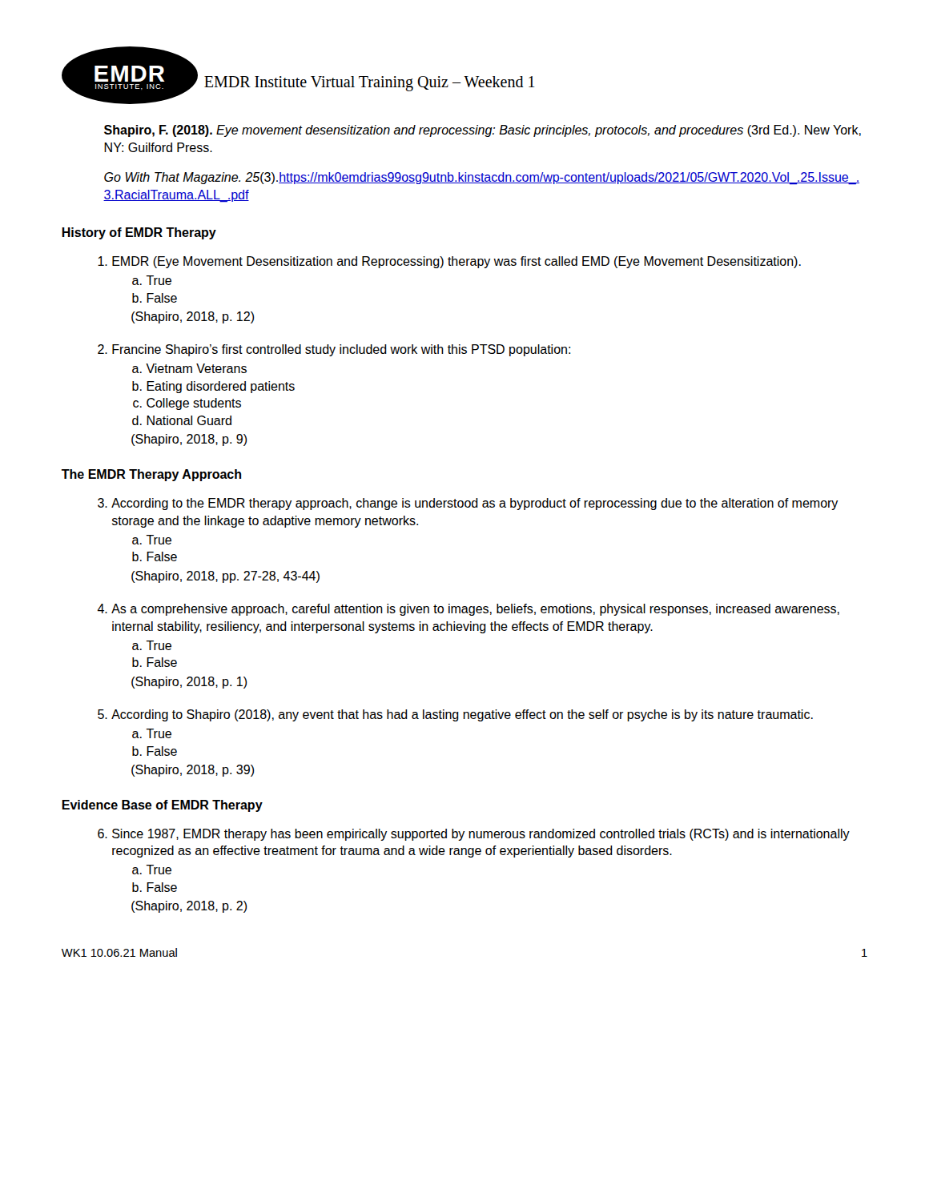EMDR
INSTITUTE, INC.
EMDR Institute Virtual Training Quiz – Weekend 1
Shapiro, F. (2018). Eye movement desensitization and reprocessing: Basic principles, protocols, and procedures (3rd Ed.). New York, NY: Guilford Press.
Go With That Magazine. 25(3).https://mk0emdrias99osg9utnb.kinstacdn.com/wp-content/uploads/2021/05/GWT.2020.Vol_.25.Issue_.3.RacialTrauma.ALL_.pdf
History of EMDR Therapy
EMDR (Eye Movement Desensitization and Reprocessing) therapy was first called EMD (Eye Movement Desensitization).
True
False
(Shapiro, 2018, p. 12)
Francine Shapiro’s first controlled study included work with this PTSD population:
Vietnam Veterans
Eating disordered patients
College students
National Guard
(Shapiro, 2018, p. 9)
The EMDR Therapy Approach
According to the EMDR therapy approach, change is understood as a byproduct of reprocessing due to the alteration of memory storage and the linkage to adaptive memory networks.
True
False
(Shapiro, 2018, pp. 27-28, 43-44)
As a comprehensive approach, careful attention is given to images, beliefs, emotions, physical responses, increased awareness, internal stability, resiliency, and interpersonal systems in achieving the effects of EMDR therapy.
True
False
(Shapiro, 2018, p. 1)
According to Shapiro (2018), any event that has had a lasting negative effect on the self or psyche is by its nature traumatic.
True
False
(Shapiro, 2018, p. 39)
Evidence Base of EMDR Therapy
Since 1987, EMDR therapy has been empirically supported by numerous randomized controlled trials (RCTs) and is internationally recognized as an effective treatment for trauma and a wide range of experientially based disorders.
True
False
(Shapiro, 2018, p. 2)
WK1 10.06.21 Manual 1